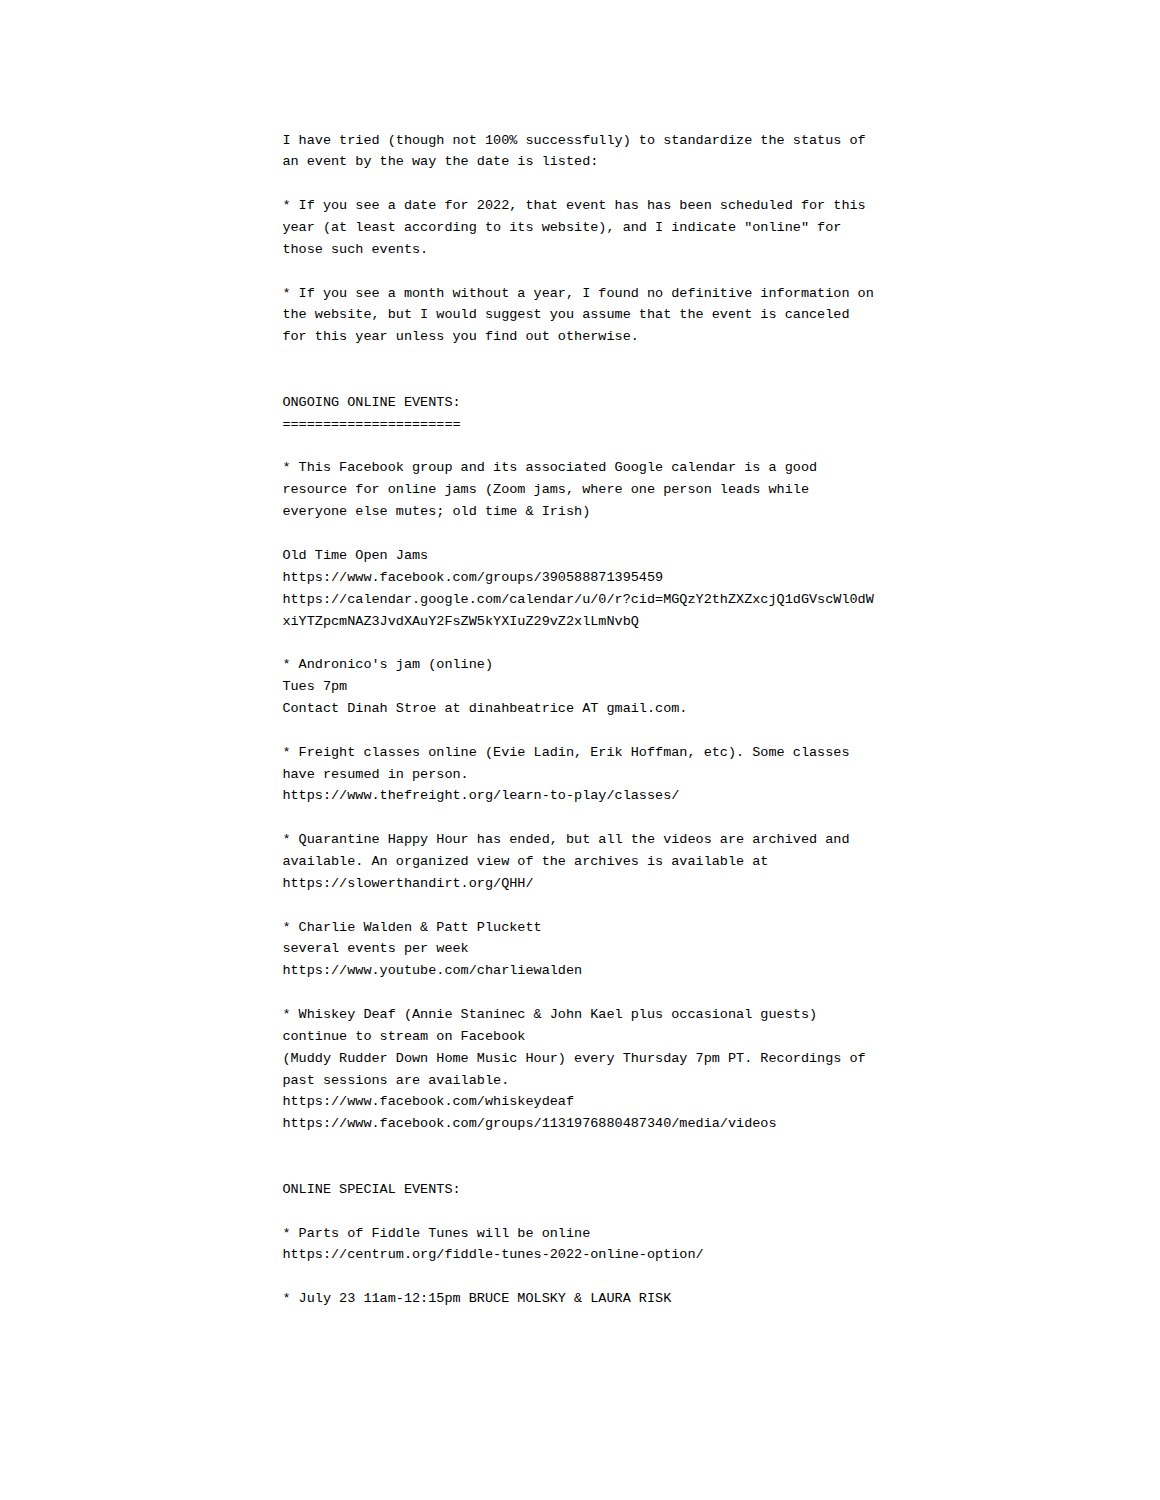I have tried (though not 100% successfully) to standardize the status of
an event by the way the date is listed:

* If you see a date for 2022, that event has has been scheduled for this
year (at least according to its website), and I indicate "online" for
those such events.

* If you see a month without a year, I found no definitive information on
the website, but I would suggest you assume that the event is canceled
for this year unless you find out otherwise.


ONGOING ONLINE EVENTS:
======================

* This Facebook group and its associated Google calendar is a good
resource for online jams (Zoom jams, where one person leads while
everyone else mutes; old time & Irish)

Old Time Open Jams
https://www.facebook.com/groups/390588871395459
https://calendar.google.com/calendar/u/0/r?cid=MGQzY2thZXZxcjQ1dGVscWl0dW
xiYTZpcmNAZ3JvdXAuY2FsZW5kYXIuZ29vZ2xlLmNvbQ

* Andronico's jam (online)
Tues 7pm
Contact Dinah Stroe at dinahbeatrice AT gmail.com.

* Freight classes online (Evie Ladin, Erik Hoffman, etc). Some classes
have resumed in person.
https://www.thefreight.org/learn-to-play/classes/

* Quarantine Happy Hour has ended, but all the videos are archived and
available. An organized view of the archives is available at
https://slowerthandirt.org/QHH/

* Charlie Walden & Patt Pluckett
several events per week
https://www.youtube.com/charliewalden

* Whiskey Deaf (Annie Staninec & John Kael plus occasional guests)
continue to stream on Facebook
(Muddy Rudder Down Home Music Hour) every Thursday 7pm PT. Recordings of
past sessions are available.
https://www.facebook.com/whiskeydeaf
https://www.facebook.com/groups/1131976880487340/media/videos


ONLINE SPECIAL EVENTS:

* Parts of Fiddle Tunes will be online
https://centrum.org/fiddle-tunes-2022-online-option/

* July 23 11am-12:15pm BRUCE MOLSKY & LAURA RISK